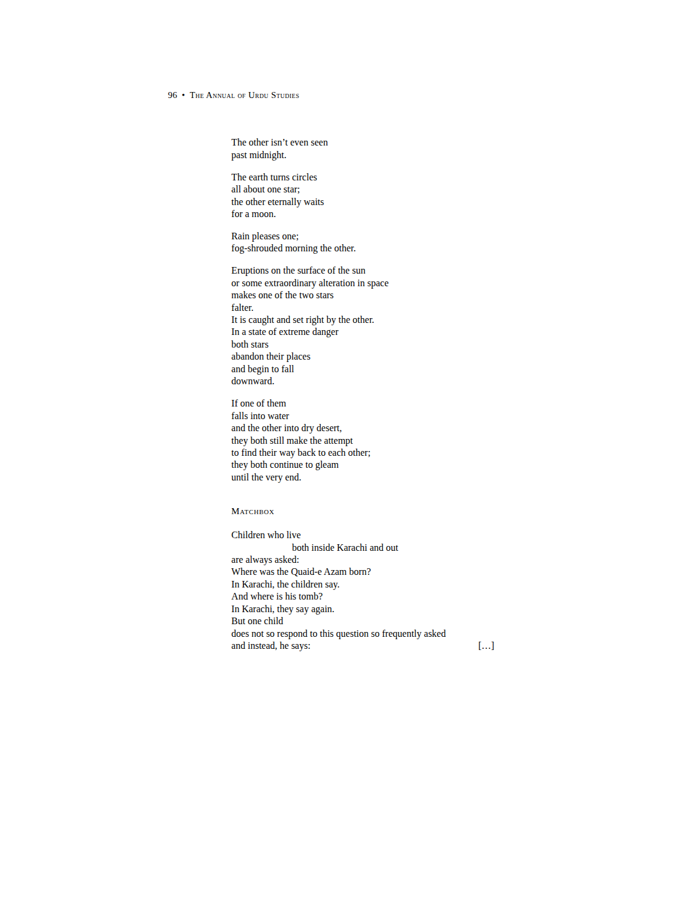96 • The Annual of Urdu Studies
The other isn’t even seen
past midnight.
The earth turns circles
all about one star;
the other eternally waits
for a moon.
Rain pleases one;
fog-shrouded morning the other.
Eruptions on the surface of the sun
or some extraordinary alteration in space
makes one of the two stars
falter.
It is caught and set right by the other.
In a state of extreme danger
both stars
abandon their places
and begin to fall
downward.
If one of them
falls into water
and the other into dry desert,
they both still make the attempt
to find their way back to each other;
they both continue to gleam
until the very end.
Matchbox
Children who live
both inside Karachi and out
are always asked:
Where was the Quaid-e Azam born?
In Karachi, the children say.
And where is his tomb?
In Karachi, they say again.
But one child
does not so respond to this question so frequently asked
and instead, he says:[…]